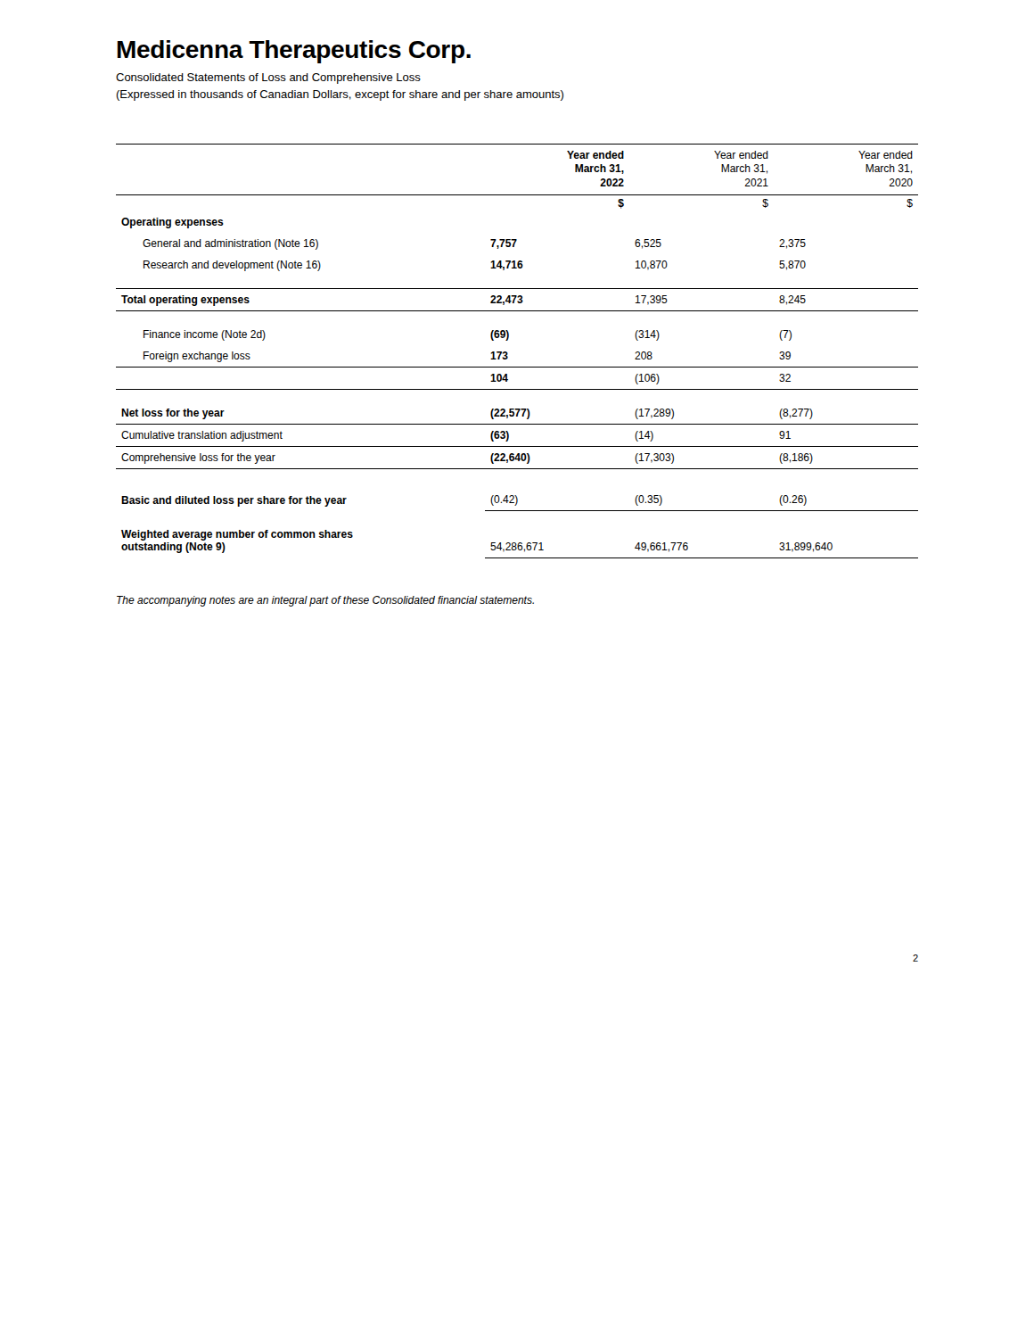Medicenna Therapeutics Corp.
Consolidated Statements of Loss and Comprehensive Loss
(Expressed in thousands of Canadian Dollars, except for share and per share amounts)
| | Year ended March 31, 2022 | Year ended March 31, 2021 | Year ended March 31, 2020 |
| --- | --- | --- | --- |
| | $ | $ | $ |
| Operating expenses | | | |
| General and administration (Note 16) | 7,757 | 6,525 | 2,375 |
| Research and development (Note 16) | 14,716 | 10,870 | 5,870 |
| Total operating expenses | 22,473 | 17,395 | 8,245 |
| Finance income (Note 2d) | (69) | (314) | (7) |
| Foreign exchange loss | 173 | 208 | 39 |
| | 104 | (106) | 32 |
| Net loss for the year | (22,577) | (17,289) | (8,277) |
| Cumulative translation adjustment | (63) | (14) | 91 |
| Comprehensive loss for the year | (22,640) | (17,303) | (8,186) |
| Basic and diluted loss per share for the year | (0.42) | (0.35) | (0.26) |
| Weighted average number of common shares outstanding (Note 9) | 54,286,671 | 49,661,776 | 31,899,640 |
The accompanying notes are an integral part of these Consolidated financial statements.
2